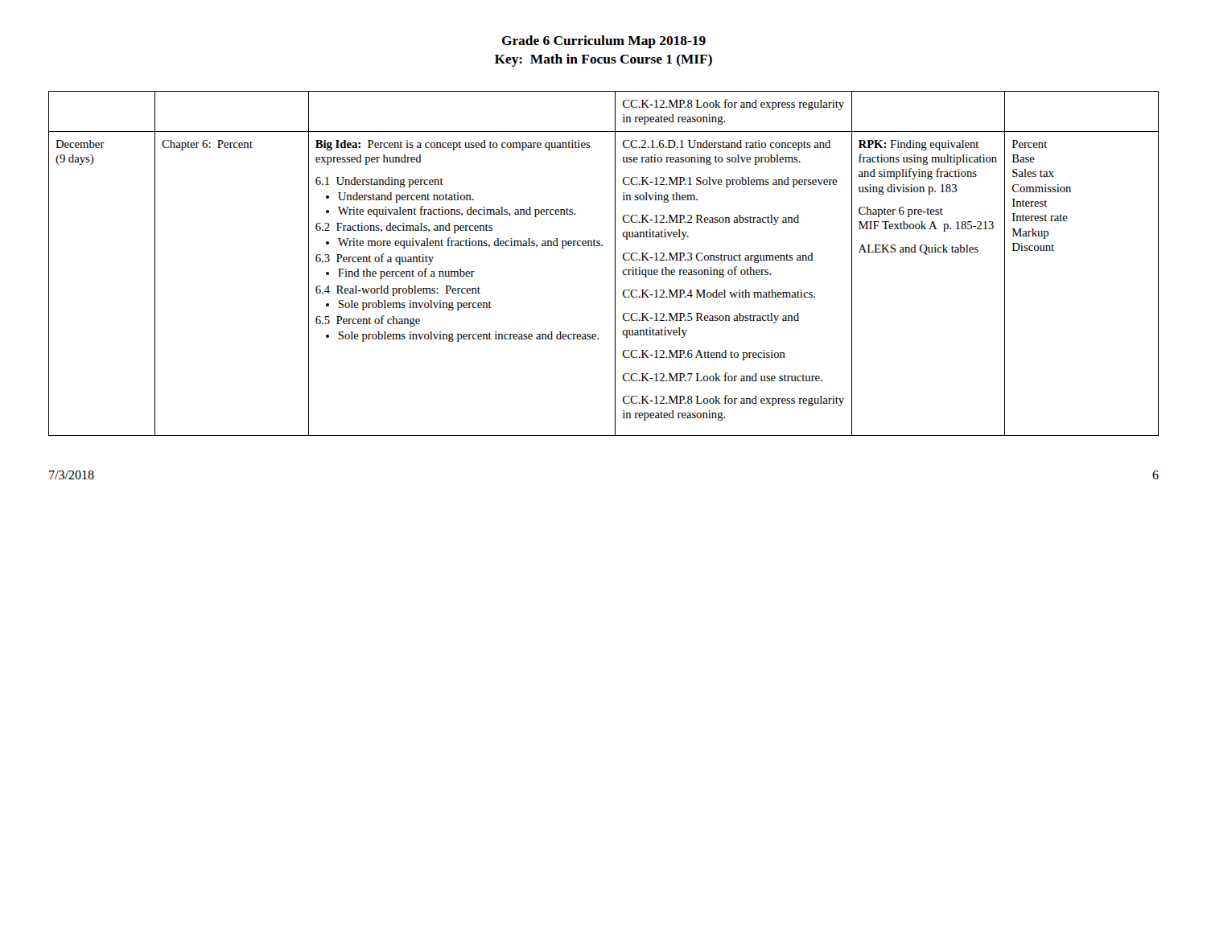Grade 6 Curriculum Map 2018-19 Key: Math in Focus Course 1 (MIF)
| | | | CC.K-12.MP.8 Look for and express regularity in repeated reasoning. | | |
| December (9 days) | Chapter 6: Percent | Big Idea: Percent is a concept used to compare quantities expressed per hundred 6.1 Understanding percent Understand percent notation. Write equivalent fractions, decimals, and percents. 6.2 Fractions, decimals, and percents Write more equivalent fractions, decimals, and percents. 6.3 Percent of a quantity Find the percent of a number 6.4 Real-world problems: Percent Sole problems involving percent 6.5 Percent of change Sole problems involving percent increase and decrease. | CC.2.1.6.D.1 Understand ratio concepts and use ratio reasoning to solve problems. CC.K-12.MP.1 Solve problems and persevere in solving them. CC.K-12.MP.2 Reason abstractly and quantitatively. CC.K-12.MP.3 Construct arguments and critique the reasoning of others. CC.K-12.MP.4 Model with mathematics. CC.K-12.MP.5 Reason abstractly and quantitatively CC.K-12.MP.6 Attend to precision CC.K-12.MP.7 Look for and use structure. CC.K-12.MP.8 Look for and express regularity in repeated reasoning. | RPK: Finding equivalent fractions using multiplication and simplifying fractions using division p. 183 Chapter 6 pre-test MIF Textbook A p. 185-213 ALEKS and Quick tables | Percent Base Sales tax Commission Interest Interest rate Markup Discount |
7/3/2018
6